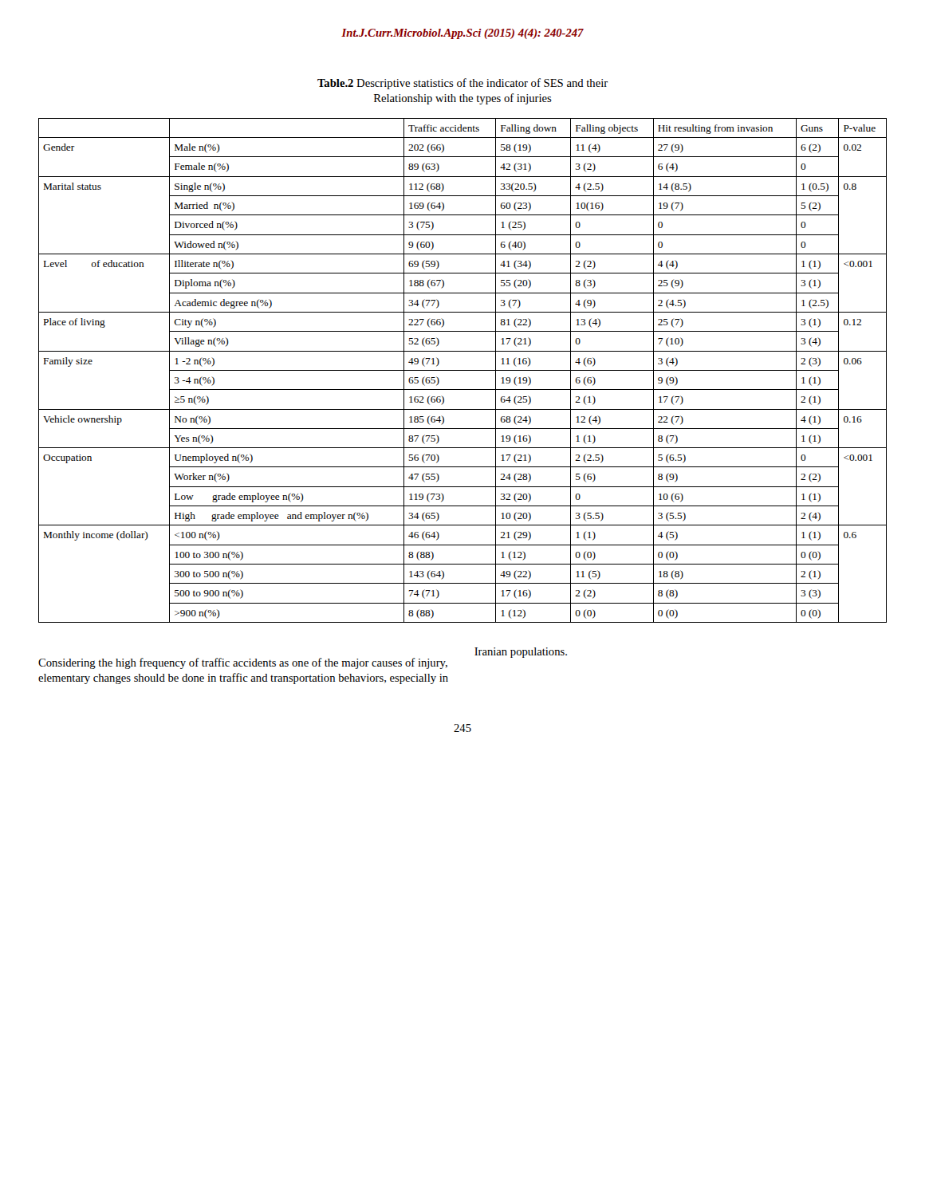Int.J.Curr.Microbiol.App.Sci (2015) 4(4): 240-247
Table.2 Descriptive statistics of the indicator of SES and their
Relationship with the types of injuries
| | | Traffic accidents | Falling down | Falling objects | Hit resulting from invasion | Guns | P-value |
| --- | --- | --- | --- | --- | --- | --- | --- |
| Gender | Male n(%) | 202 (66) | 58 (19) | 11 (4) | 27 (9) | 6 (2) | 0.02 |
| Female n(%) | 89 (63) | 42 (31) | 3 (2) | 6 (4) | 0 |
| Marital status | Single n(%) | 112 (68) | 33(20.5) | 4 (2.5) | 14 (8.5) | 1 (0.5) | 0.8 |
| Married n(%) | 169 (64) | 60 (23) | 10(16) | 19 (7) | 5 (2) |
| Divorced n(%) | 3 (75) | 1 (25) | 0 | 0 | 0 |
| Widowed n(%) | 9 (60) | 6 (40) | 0 | 0 | 0 |
| Level of education | Illiterate n(%) | 69 (59) | 41 (34) | 2 (2) | 4 (4) | 1 (1) | <0.001 |
| Diploma n(%) | 188 (67) | 55 (20) | 8 (3) | 25 (9) | 3 (1) |
| Academic degree n(%) | 34 (77) | 3 (7) | 4 (9) | 2 (4.5) | 1 (2.5) |
| Place of living | City n(%) | 227 (66) | 81 (22) | 13 (4) | 25 (7) | 3 (1) | 0.12 |
| Village n(%) | 52 (65) | 17 (21) | 0 | 7 (10) | 3 (4) |
| Family size | 1 -2 n(%) | 49 (71) | 11 (16) | 4 (6) | 3 (4) | 2 (3) | 0.06 |
| 3 -4 n(%) | 65 (65) | 19 (19) | 6 (6) | 9 (9) | 1 (1) |
| ≥5 n(%) | 162 (66) | 64 (25) | 2 (1) | 17 (7) | 2 (1) |
| Vehicle ownership | No n(%) | 185 (64) | 68 (24) | 12 (4) | 22 (7) | 4 (1) | 0.16 |
| Yes n(%) | 87 (75) | 19 (16) | 1 (1) | 8 (7) | 1 (1) |
| Occupation | Unemployed n(%) | 56 (70) | 17 (21) | 2 (2.5) | 5 (6.5) | 0 | <0.001 |
| Worker n(%) | 47 (55) | 24 (28) | 5 (6) | 8 (9) | 2 (2) |
| Low grade employee n(%) | 119 (73) | 32 (20) | 0 | 10 (6) | 1 (1) |
| High grade employee and employer n(%) | 34 (65) | 10 (20) | 3 (5.5) | 3 (5.5) | 2 (4) |
| Monthly income (dollar) | <100 n(%) | 46 (64) | 21 (29) | 1 (1) | 4 (5) | 1 (1) | 0.6 |
| 100 to 300 n(%) | 8 (88) | 1 (12) | 0 (0) | 0 (0) | 0 (0) |
| 300 to 500 n(%) | 143 (64) | 49 (22) | 11 (5) | 18 (8) | 2 (1) |
| 500 to 900 n(%) | 74 (71) | 17 (16) | 2 (2) | 8 (8) | 3 (3) |
| >900 n(%) | 8 (88) | 1 (12) | 0 (0) | 0 (0) | 0 (0) |
Considering the high frequency of traffic accidents as one of the major causes of injury, elementary changes should be done in traffic and transportation behaviors, especially in Iranian populations.
245